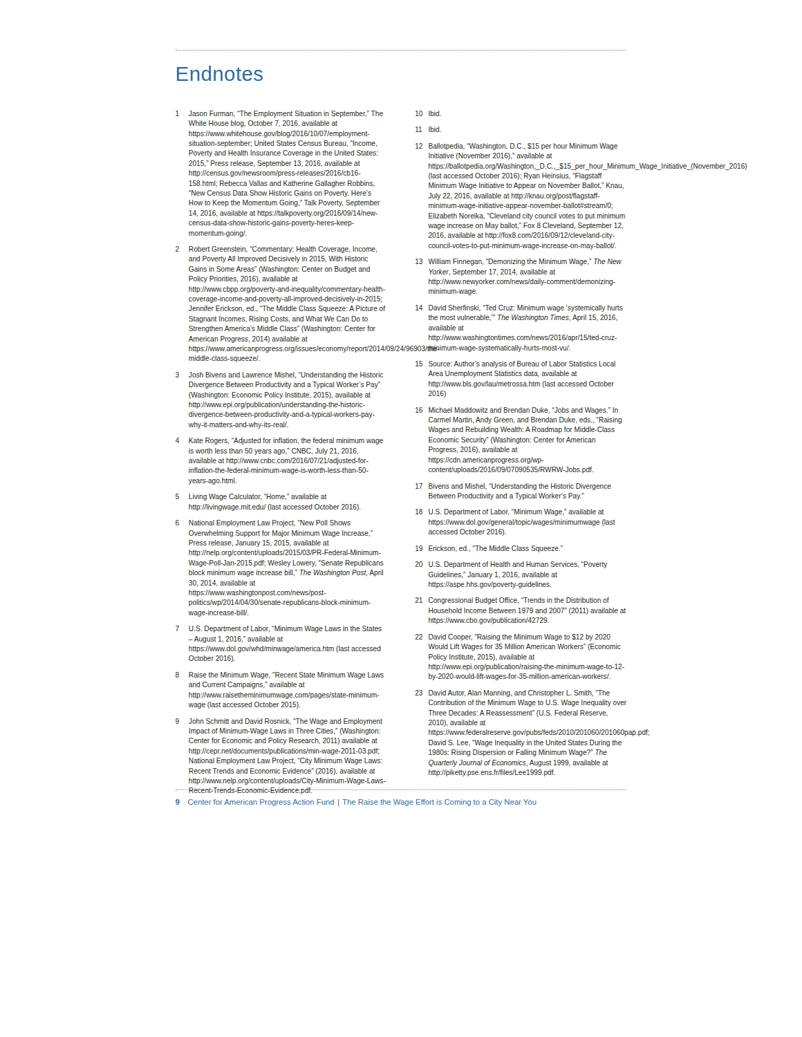Endnotes
Jason Furman, “The Employment Situation in September,” The White House blog, October 7, 2016, available at https://www.whitehouse.gov/blog/2016/10/07/employment-situation-september; United States Census Bureau, “Income, Poverty and Health Insurance Coverage in the United States: 2015,” Press release, September 13, 2016, available at http://census.gov/newsroom/press-releases/2016/cb16-158.html; Rebecca Vallas and Katherine Gallagher Robbins, “New Census Data Show Historic Gains on Poverty. Here’s How to Keep the Momentum Going,” Talk Poverty, September 14, 2016, available at https://talkpoverty.org/2016/09/14/new-census-data-show-historic-gains-poverty-heres-keep-momentum-going/.
Robert Greenstein, “Commentary: Health Coverage, Income, and Poverty All Improved Decisively in 2015, With Historic Gains in Some Areas” (Washington: Center on Budget and Policy Priorities, 2016), available at http://www.cbpp.org/poverty-and-inequality/commentary-health-coverage-income-and-poverty-all-improved-decisively-in-2015; Jennifer Erickson, ed., “The Middle Class Squeeze: A Picture of Stagnant Incomes, Rising Costs, and What We Can Do to Strengthen America’s Middle Class” (Washington: Center for American Progress, 2014) available at https://www.americanprogress.org/issues/economy/report/2014/09/24/96903/the-middle-class-squeeze/.
Josh Bivens and Lawrence Mishel, “Understanding the Historic Divergence Between Productivity and a Typical Worker’s Pay” (Washington: Economic Policy Institute, 2015), available at http://www.epi.org/publication/understanding-the-historic-divergence-between-productivity-and-a-typical-workers-pay-why-it-matters-and-why-its-real/.
Kate Rogers, “Adjusted for inflation, the federal minimum wage is worth less than 50 years ago,” CNBC, July 21, 2016, available at http://www.cnbc.com/2016/07/21/adjusted-for-inflation-the-federal-minimum-wage-is-worth-less-than-50-years-ago.html.
Living Wage Calculator, “Home,” available at http://livingwage.mit.edu/ (last accessed October 2016).
National Employment Law Project, “New Poll Shows Overwhelming Support for Major Minimum Wage Increase,” Press release, January 15, 2015, available at http://nelp.org/content/uploads/2015/03/PR-Federal-Minimum-Wage-Poll-Jan-2015.pdf; Wesley Lowery, “Senate Republicans block minimum wage increase bill,” The Washington Post, April 30, 2014, available at https://www.washingtonpost.com/news/post-politics/wp/2014/04/30/senate-republicans-block-minimum-wage-increase-bill/.
U.S. Department of Labor, “Minimum Wage Laws in the States – August 1, 2016,” available at https://www.dol.gov/whd/minwage/america.htm (last accessed October 2016).
Raise the Minimum Wage, “Recent State Minimum Wage Laws and Current Campaigns,” available at http://www.raisetheminimumwage.com/pages/state-minimum-wage (last accessed October 2015).
John Schmitt and David Rosnick, “The Wage and Employment Impact of Minimum-Wage Laws in Three Cities,” (Washington: Center for Economic and Policy Research, 2011) available at http://cepr.net/documents/publications/min-wage-2011-03.pdf; National Employment Law Project, “City Minimum Wage Laws: Recent Trends and Economic Evidence” (2016), available at http://www.nelp.org/content/uploads/City-Minimum-Wage-Laws-Recent-Trends-Economic-Evidence.pdf.
Ibid.
Ibid.
Ballotpedia, “Washington, D.C., $15 per hour Minimum Wage Initiative (November 2016),” available at https://ballotpedia.org/Washington,_D.C.,_$15_per_hour_Minimum_Wage_Initiative_(November_2016) (last accessed October 2016); Ryan Heinsius, “Flagstaff Minimum Wage Initiative to Appear on November Ballot,” Knau, July 22, 2016, available at http://knau.org/post/flagstaff-minimum-wage-initiative-appear-november-ballot#stream/0; Elizabeth Noreika, “Cleveland city council votes to put minimum wage increase on May ballot,” Fox 8 Cleveland, September 12, 2016, available at http://fox8.com/2016/09/12/cleveland-city-council-votes-to-put-minimum-wage-increase-on-may-ballot/.
William Finnegan, “Demonizing the Minimum Wage,” The New Yorker, September 17, 2014, available at http://www.newyorker.com/news/daily-comment/demonizing-minimum-wage.
David Sherfinski, “Ted Cruz: Minimum wage ‘systemically hurts the most vulnerable,’” The Washington Times, April 15, 2016, available at http://www.washingtontimes.com/news/2016/apr/15/ted-cruz-minimum-wage-systematically-hurts-most-vu/.
Source: Author’s analysis of Bureau of Labor Statistics Local Area Unemployment Statistics data, available at http://www.bls.gov/lau/metrossa.htm (last accessed October 2016)
Michael Maddowitz and Brendan Duke, “Jobs and Wages.” In Carmel Martin, Andy Green, and Brendan Duke, eds., “Raising Wages and Rebuilding Wealth: A Roadmap for Middle-Class Economic Security” (Washington: Center for American Progress, 2016), available at https://cdn.americanprogress.org/wp-content/uploads/2016/09/07090535/RWRW-Jobs.pdf.
Bivens and Mishel, “Understanding the Historic Divergence Between Productivity and a Typical Worker’s Pay.”
U.S. Department of Labor, “Minimum Wage,” available at https://www.dol.gov/general/topic/wages/minimumwage (last accessed October 2016).
Erickson, ed., “The Middle Class Squeeze.”
U.S. Department of Health and Human Services, “Poverty Guidelines,” January 1, 2016, available at https://aspe.hhs.gov/poverty-guidelines.
Congressional Budget Office, “Trends in the Distribution of Household Income Between 1979 and 2007” (2011) available at https://www.cbo.gov/publication/42729.
David Cooper, “Raising the Minimum Wage to $12 by 2020 Would Lift Wages for 35 Million American Workers” (Economic Policy Institute, 2015), available at http://www.epi.org/publication/raising-the-minimum-wage-to-12-by-2020-would-lift-wages-for-35-million-american-workers/.
David Autor, Alan Manning, and Christopher L. Smith, “The Contribution of the Minimum Wage to U.S. Wage Inequality over Three Decades: A Reassessment” (U.S. Federal Reserve, 2010), available at https://www.federalreserve.gov/pubs/feds/2010/201060/201060pap.pdf; David S. Lee, “Wage Inequality in the United States During the 1980s: Rising Dispersion or Falling Minimum Wage?” The Quarterly Journal of Economics, August 1999, available at http://piketty.pse.ens.fr/files/Lee1999.pdf.
9 Center for American Progress Action Fund | The Raise the Wage Effort is Coming to a City Near You